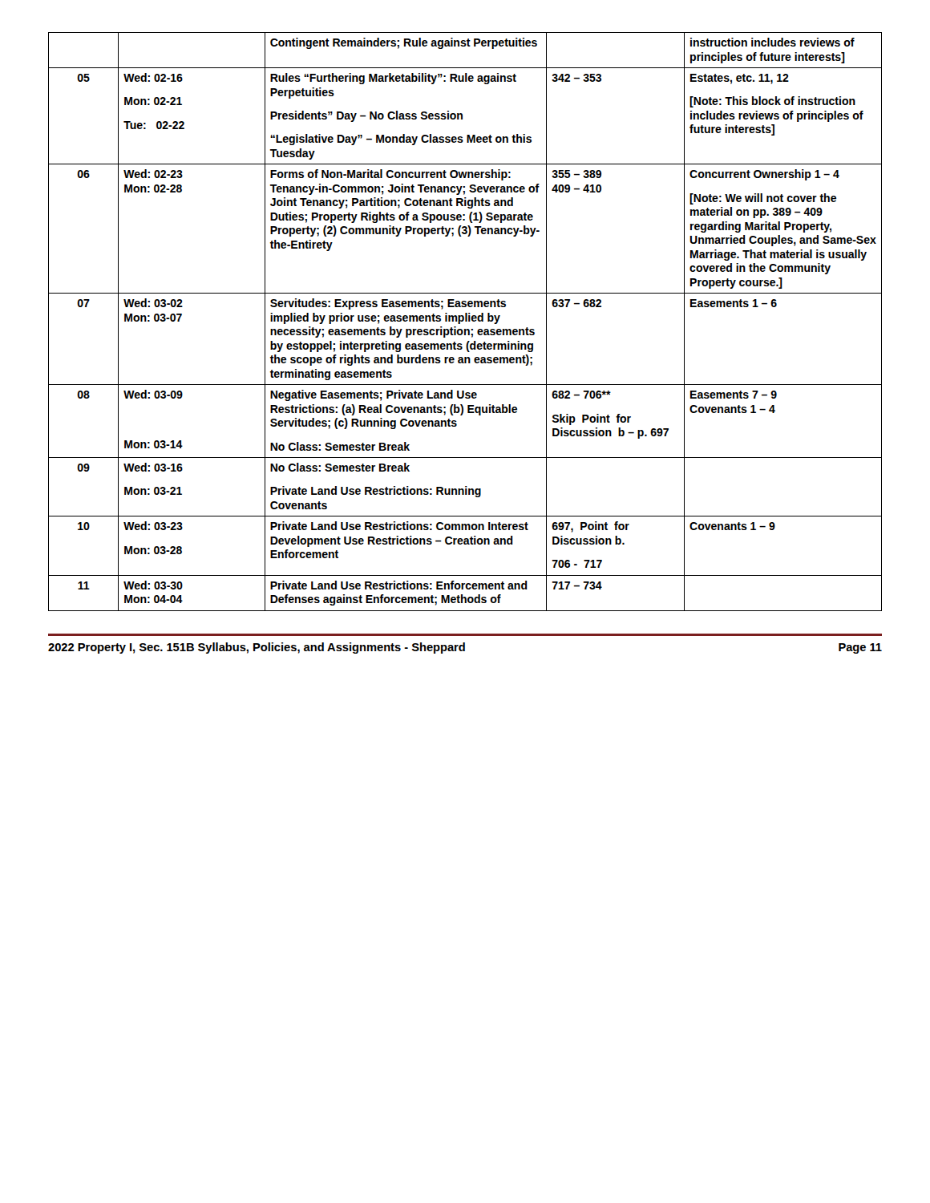| | | Contingent Remainders; Rule against Perpetuities | | instruction includes reviews of principles of future interests] |
| 05 | Wed: 02-16 Mon: 02-21 Tue: 02-22 | Rules “Furthering Marketability”: Rule against Perpetuities Presidents” Day – No Class Session “Legislative Day” – Monday Classes Meet on this Tuesday | 342 – 353 | Estates, etc. 11, 12 [Note: This block of instruction includes reviews of principles of future interests] |
| 06 | Wed: 02-23 Mon: 02-28 | Forms of Non-Marital Concurrent Ownership: Tenancy-in-Common; Joint Tenancy; Severance of Joint Tenancy; Partition; Cotenant Rights and Duties; Property Rights of a Spouse: (1) Separate Property; (2) Community Property; (3) Tenancy-by-the-Entirety | 355 – 389 409 – 410 | Concurrent Ownership 1 – 4 [Note: We will not cover the material on pp. 389 – 409 regarding Marital Property, Unmarried Couples, and Same-Sex Marriage. That material is usually covered in the Community Property course.] |
| 07 | Wed: 03-02 Mon: 03-07 | Servitudes: Express Easements; Easements implied by prior use; easements implied by necessity; easements by prescription; easements by estoppel; interpreting easements (determining the scope of rights and burdens re an easement); terminating easements | 637 – 682 | Easements 1 – 6 |
| 08 | Wed: 03-09 Mon: 03-14 | Negative Easements; Private Land Use Restrictions: (a) Real Covenants; (b) Equitable Servitudes; (c) Running Covenants No Class: Semester Break | 682 – 706** Skip Point for Discussion b – p. 697 | Easements 7 – 9 Covenants 1 – 4 |
| 09 | Wed: 03-16 Mon: 03-21 | No Class: Semester Break Private Land Use Restrictions: Running Covenants | | |
| 10 | Wed: 03-23 Mon: 03-28 | Private Land Use Restrictions: Common Interest Development Use Restrictions – Creation and Enforcement | 697, Point for Discussion b. 706 - 717 | Covenants 1 – 9 |
| 11 | Wed: 03-30 Mon: 04-04 | Private Land Use Restrictions: Enforcement and Defenses against Enforcement; Methods of | 717 – 734 | |
2022 Property I, Sec. 151B Syllabus, Policies, and Assignments - Sheppard Page 11